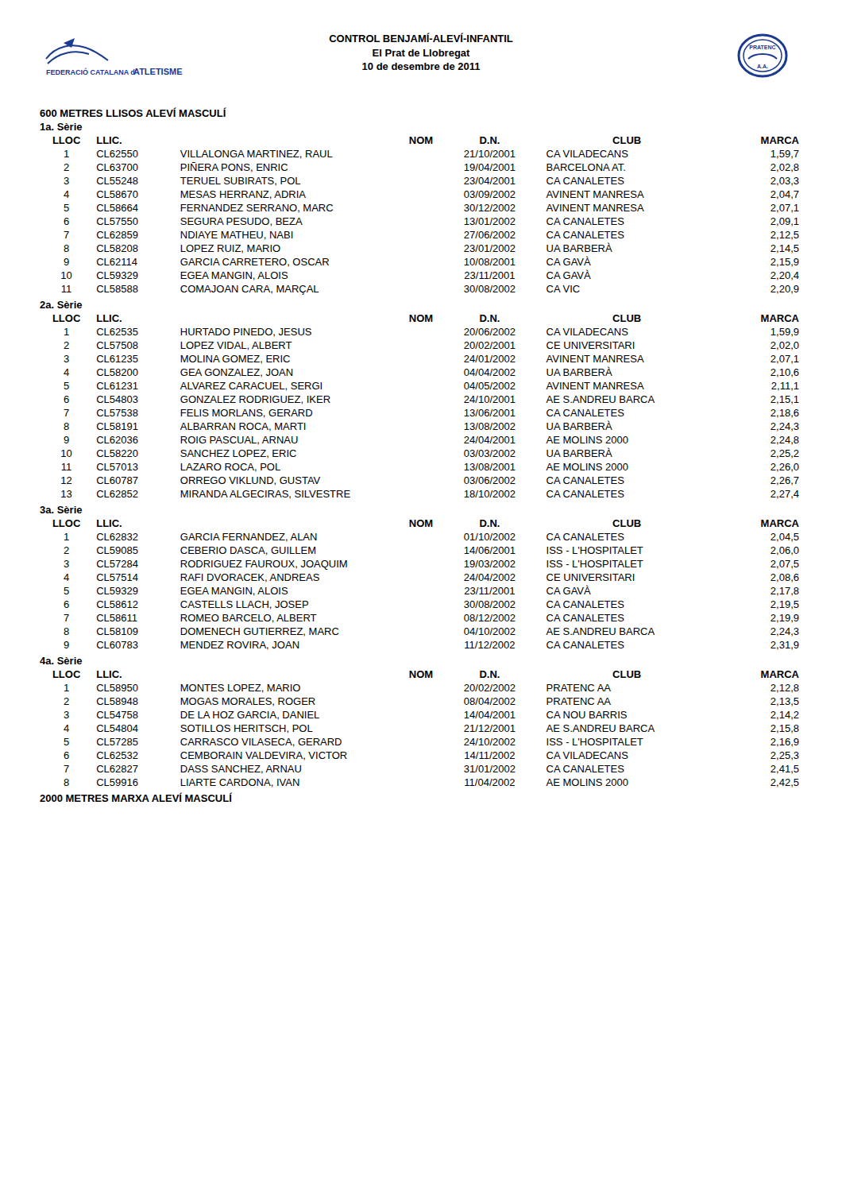FEDERACIÓ CATALANA d' ATLETISME
CONTROL BENJAMÍ-ALEVÍ-INFANTIL
El Prat de Llobregat
10 de desembre de 2011
PRATENC A.A.
600 METRES LLISOS ALEVÍ MASCULÍ
1a. Sèrie
| LLOC | LLIC. | NOM | D.N. | CLUB | MARCA |
| --- | --- | --- | --- | --- | --- |
| 1 | CL62550 | VILLALONGA MARTINEZ, RAUL | 21/10/2001 | CA VILADECANS | 1,59,7 |
| 2 | CL63700 | PIÑERA PONS, ENRIC | 19/04/2001 | BARCELONA AT. | 2,02,8 |
| 3 | CL55248 | TERUEL SUBIRATS, POL | 23/04/2001 | CA CANALETES | 2,03,3 |
| 4 | CL58670 | MESAS HERRANZ, ADRIA | 03/09/2002 | AVINENT MANRESA | 2,04,7 |
| 5 | CL58664 | FERNANDEZ SERRANO, MARC | 30/12/2002 | AVINENT MANRESA | 2,07,1 |
| 6 | CL57550 | SEGURA PESUDO, BEZA | 13/01/2002 | CA CANALETES | 2,09,1 |
| 7 | CL62859 | NDIAYE MATHEU, NABI | 27/06/2002 | CA CANALETES | 2,12,5 |
| 8 | CL58208 | LOPEZ RUIZ, MARIO | 23/01/2002 | UA BARBERÀ | 2,14,5 |
| 9 | CL62114 | GARCIA CARRETERO, OSCAR | 10/08/2001 | CA GAVÀ | 2,15,9 |
| 10 | CL59329 | EGEA MANGIN, ALOIS | 23/11/2001 | CA GAVÀ | 2,20,4 |
| 11 | CL58588 | COMAJOAN CARA, MARÇAL | 30/08/2002 | CA VIC | 2,20,9 |
2a. Sèrie
| LLOC | LLIC. | NOM | D.N. | CLUB | MARCA |
| --- | --- | --- | --- | --- | --- |
| 1 | CL62535 | HURTADO PINEDO, JESUS | 20/06/2002 | CA VILADECANS | 1,59,9 |
| 2 | CL57508 | LOPEZ VIDAL, ALBERT | 20/02/2001 | CE UNIVERSITARI | 2,02,0 |
| 3 | CL61235 | MOLINA GOMEZ, ERIC | 24/01/2002 | AVINENT MANRESA | 2,07,1 |
| 4 | CL58200 | GEA GONZALEZ, JOAN | 04/04/2002 | UA BARBERÀ | 2,10,6 |
| 5 | CL61231 | ALVAREZ CARACUEL, SERGI | 04/05/2002 | AVINENT MANRESA | 2,11,1 |
| 6 | CL54803 | GONZALEZ RODRIGUEZ, IKER | 24/10/2001 | AE S.ANDREU BARCA | 2,15,1 |
| 7 | CL57538 | FELIS MORLANS, GERARD | 13/06/2001 | CA CANALETES | 2,18,6 |
| 8 | CL58191 | ALBARRAN ROCA, MARTI | 13/08/2002 | UA BARBERÀ | 2,24,3 |
| 9 | CL62036 | ROIG PASCUAL, ARNAU | 24/04/2001 | AE MOLINS 2000 | 2,24,8 |
| 10 | CL58220 | SANCHEZ LOPEZ, ERIC | 03/03/2002 | UA BARBERÀ | 2,25,2 |
| 11 | CL57013 | LAZARO ROCA, POL | 13/08/2001 | AE MOLINS 2000 | 2,26,0 |
| 12 | CL60787 | ORREGO VIKLUND, GUSTAV | 03/06/2002 | CA CANALETES | 2,26,7 |
| 13 | CL62852 | MIRANDA ALGECIRAS, SILVESTRE | 18/10/2002 | CA CANALETES | 2,27,4 |
3a. Sèrie
| LLOC | LLIC. | NOM | D.N. | CLUB | MARCA |
| --- | --- | --- | --- | --- | --- |
| 1 | CL62832 | GARCIA FERNANDEZ, ALAN | 01/10/2002 | CA CANALETES | 2,04,5 |
| 2 | CL59085 | CEBERIO DASCA, GUILLEM | 14/06/2001 | ISS - L'HOSPITALET | 2,06,0 |
| 3 | CL57284 | RODRIGUEZ FAUROUX, JOAQUIM | 19/03/2002 | ISS - L'HOSPITALET | 2,07,5 |
| 4 | CL57514 | RAFI DVORACEK, ANDREAS | 24/04/2002 | CE UNIVERSITARI | 2,08,6 |
| 5 | CL59329 | EGEA MANGIN, ALOIS | 23/11/2001 | CA GAVÀ | 2,17,8 |
| 6 | CL58612 | CASTELLS LLACH, JOSEP | 30/08/2002 | CA CANALETES | 2,19,5 |
| 7 | CL58611 | ROMEO BARCELO, ALBERT | 08/12/2002 | CA CANALETES | 2,19,9 |
| 8 | CL58109 | DOMENECH GUTIERREZ, MARC | 04/10/2002 | AE S.ANDREU BARCA | 2,24,3 |
| 9 | CL60783 | MENDEZ ROVIRA, JOAN | 11/12/2002 | CA CANALETES | 2,31,9 |
4a. Sèrie
| LLOC | LLIC. | NOM | D.N. | CLUB | MARCA |
| --- | --- | --- | --- | --- | --- |
| 1 | CL58950 | MONTES LOPEZ, MARIO | 20/02/2002 | PRATENC AA | 2,12,8 |
| 2 | CL58948 | MOGAS MORALES, ROGER | 08/04/2002 | PRATENC AA | 2,13,5 |
| 3 | CL54758 | DE LA HOZ GARCIA, DANIEL | 14/04/2001 | CA NOU BARRIS | 2,14,2 |
| 4 | CL54804 | SOTILLOS HERITSCH, POL | 21/12/2001 | AE S.ANDREU BARCA | 2,15,8 |
| 5 | CL57285 | CARRASCO VILASECA, GERARD | 24/10/2002 | ISS - L'HOSPITALET | 2,16,9 |
| 6 | CL62532 | CEMBORAIN VALDEVIRA, VICTOR | 14/11/2002 | CA VILADECANS | 2,25,3 |
| 7 | CL62827 | DASS SANCHEZ, ARNAU | 31/01/2002 | CA CANALETES | 2,41,5 |
| 8 | CL59916 | LIARTE CARDONA, IVAN | 11/04/2002 | AE MOLINS 2000 | 2,42,5 |
2000 METRES MARXA ALEVÍ MASCULÍ